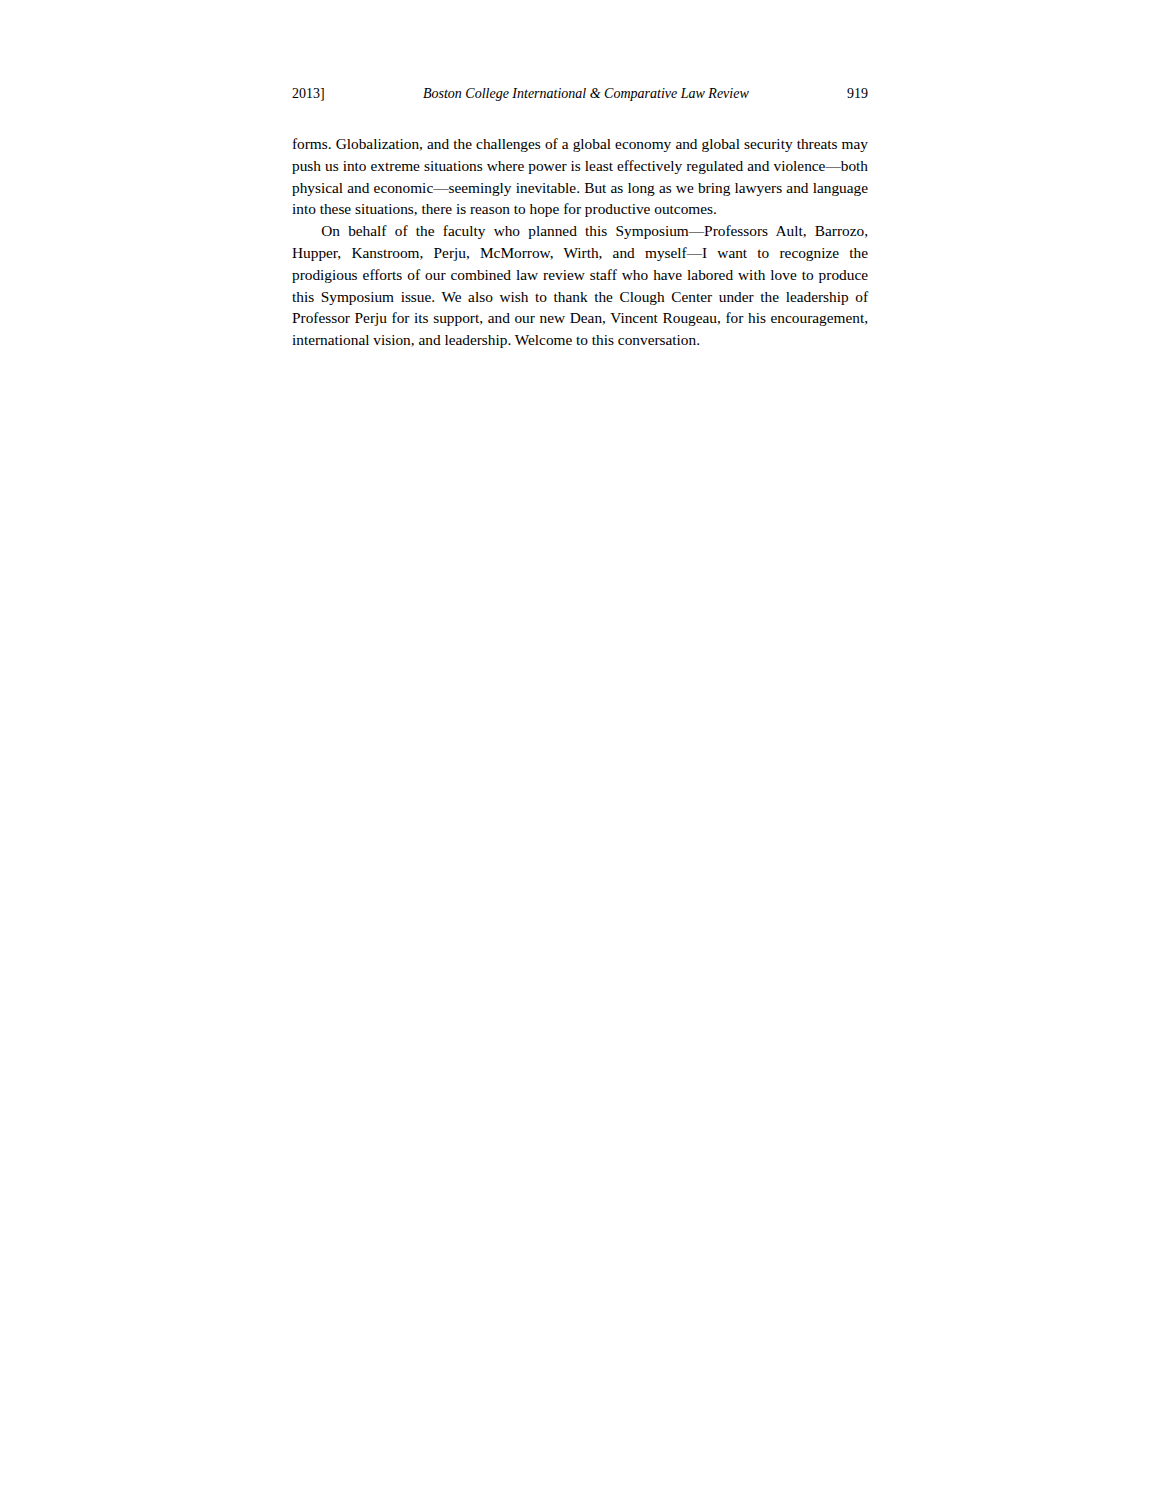2013] Boston College International & Comparative Law Review 919
forms. Globalization, and the challenges of a global economy and glob­al security threats may push us into extreme situations where power is least effectively regulated and violence—both physical and economic—seemingly inevitable. But as long as we bring lawyers and language into these situations, there is reason to hope for productive outcomes.
On behalf of the faculty who planned this Symposium—Professors Ault, Barrozo, Hupper, Kanstroom, Perju, McMorrow, Wirth, and my­self—I want to recognize the prodigious efforts of our combined law review staff who have labored with love to produce this Symposium is­sue. We also wish to thank the Clough Center under the leadership of Professor Perju for its support, and our new Dean, Vincent Rougeau, for his encouragement, international vision, and leadership. Welcome to this conversation.